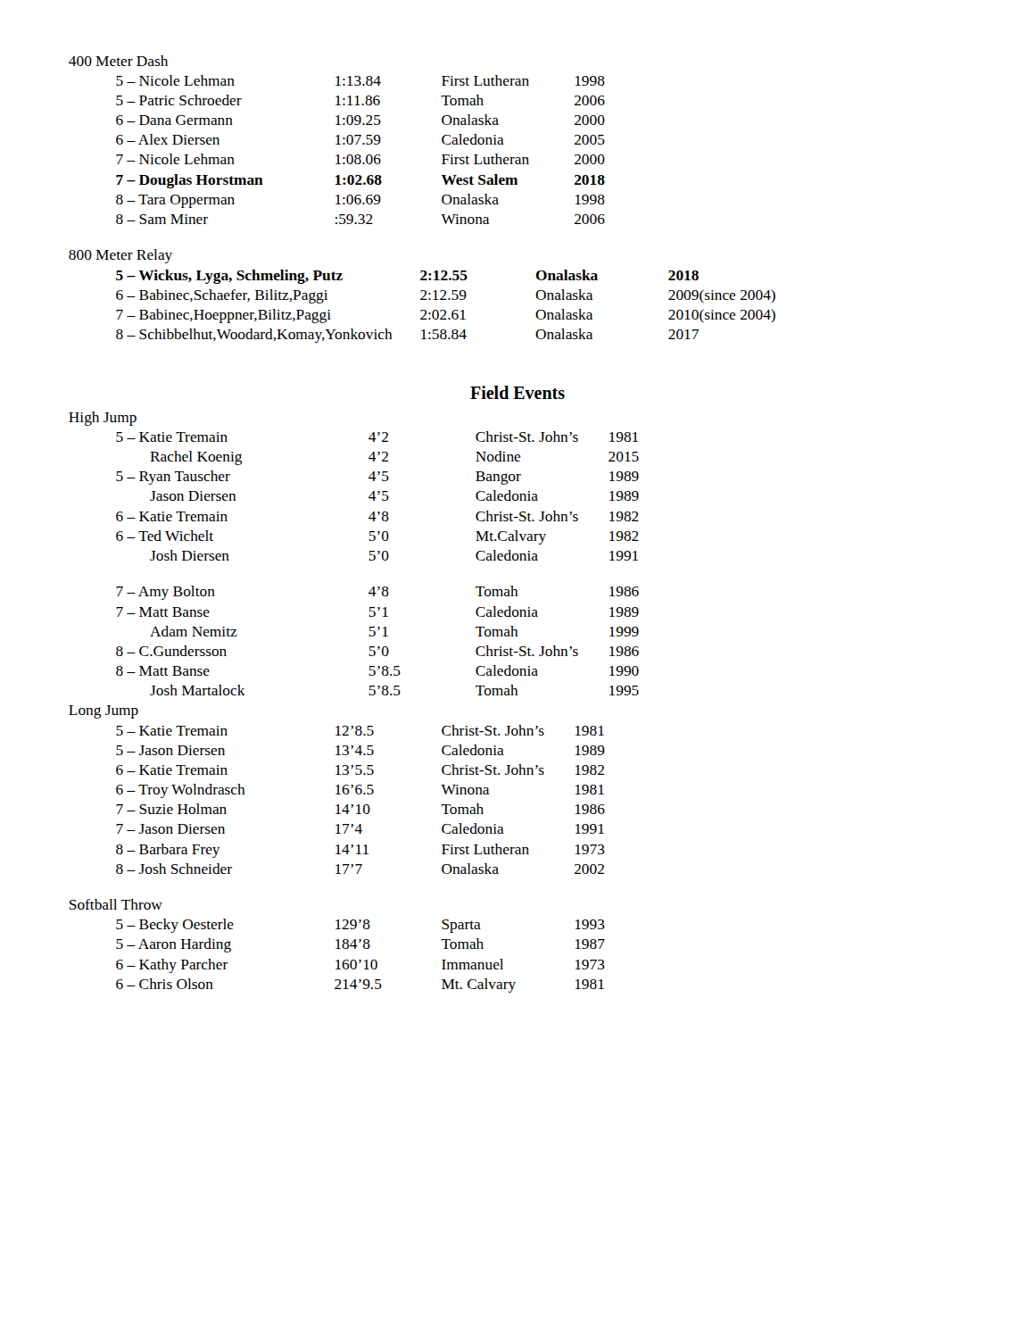400 Meter Dash
| 5 – Nicole Lehman | 1:13.84 | First Lutheran | 1998 |
| 5 – Patric Schroeder | 1:11.86 | Tomah | 2006 |
| 6 – Dana Germann | 1:09.25 | Onalaska | 2000 |
| 6 – Alex Diersen | 1:07.59 | Caledonia | 2005 |
| 7 – Nicole Lehman | 1:08.06 | First Lutheran | 2000 |
| 7 – Douglas Horstman | 1:02.68 | West Salem | 2018 |
| 8 – Tara Opperman | 1:06.69 | Onalaska | 1998 |
| 8 – Sam Miner | :59.32 | Winona | 2006 |
800 Meter Relay
| 5 – Wickus, Lyga, Schmeling, Putz | 2:12.55 | Onalaska | 2018 |
| 6 – Babinec,Schaefer, Bilitz,Paggi | 2:12.59 | Onalaska | 2009(since 2004) |
| 7 – Babinec,Hoeppner,Bilitz,Paggi | 2:02.61 | Onalaska | 2010(since 2004) |
| 8 – Schibbelhut,Woodard,Komay,Yonkovich | 1:58.84 | Onalaska | 2017 |
Field Events
High Jump
| 5 – Katie Tremain | 4’2 | Christ-St. John’s | 1981 |
| Rachel Koenig | 4’2 | Nodine | 2015 |
| 5 – Ryan Tauscher | 4’5 | Bangor | 1989 |
| Jason Diersen | 4’5 | Caledonia | 1989 |
| 6 – Katie Tremain | 4’8 | Christ-St. John’s | 1982 |
| 6 – Ted Wichelt | 5’0 | Mt.Calvary | 1982 |
| Josh Diersen | 5’0 | Caledonia | 1991 |
| 7 – Amy Bolton | 4’8 | Tomah | 1986 |
| 7 – Matt Banse | 5’1 | Caledonia | 1989 |
| Adam Nemitz | 5’1 | Tomah | 1999 |
| 8 – C.Gundersson | 5’0 | Christ-St. John’s | 1986 |
| 8 – Matt Banse | 5’8.5 | Caledonia | 1990 |
| Josh Martalock | 5’8.5 | Tomah | 1995 |
Long Jump
| 5 – Katie Tremain | 12’8.5 | Christ-St. John’s | 1981 |
| 5 – Jason Diersen | 13’4.5 | Caledonia | 1989 |
| 6 – Katie Tremain | 13’5.5 | Christ-St. John’s | 1982 |
| 6 – Troy Wolndrasch | 16’6.5 | Winona | 1981 |
| 7 – Suzie Holman | 14’10 | Tomah | 1986 |
| 7 – Jason Diersen | 17’4 | Caledonia | 1991 |
| 8 – Barbara Frey | 14’11 | First Lutheran | 1973 |
| 8 – Josh Schneider | 17’7 | Onalaska | 2002 |
Softball Throw
| 5 – Becky Oesterle | 129’8 | Sparta | 1993 |
| 5 – Aaron Harding | 184’8 | Tomah | 1987 |
| 6 – Kathy Parcher | 160’10 | Immanuel | 1973 |
| 6 – Chris Olson | 214’9.5 | Mt. Calvary | 1981 |